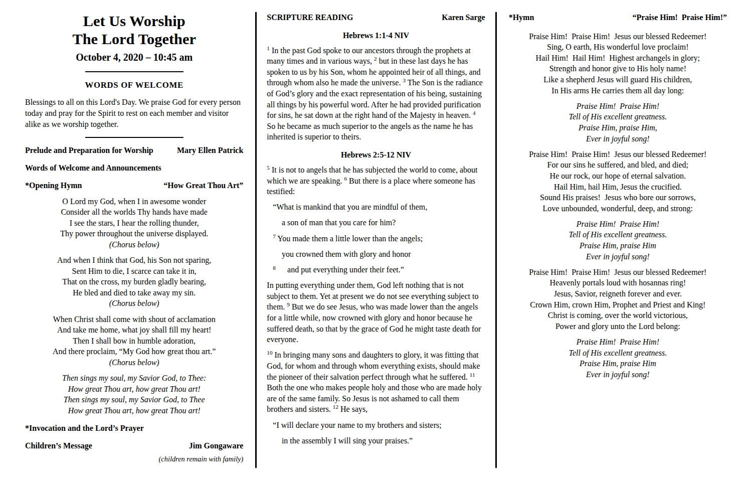Let Us Worship
The Lord Together
October 4, 2020 – 10:45 am
WORDS OF WELCOME
Blessings to all on this Lord's Day. We praise God for every person today and pray for the Spirit to rest on each member and visitor alike as we worship together.
Prelude and Preparation for Worship Mary Ellen Patrick
Words of Welcome and Announcements
*Opening Hymn “How Great Thou Art”
O Lord my God, when I in awesome wonder
Consider all the worlds Thy hands have made
I see the stars, I hear the rolling thunder,
Thy power throughout the universe displayed.
(Chorus below)
And when I think that God, his Son not sparing,
Sent Him to die, I scarce can take it in,
That on the cross, my burden gladly bearing,
He bled and died to take away my sin.
(Chorus below)
When Christ shall come with shout of acclamation
And take me home, what joy shall fill my heart!
Then I shall bow in humble adoration,
And there proclaim, “My God how great thou art.”
(Chorus below)
Then sings my soul, my Savior God, to Thee:
How great Thou art, how great Thou art!
Then sings my soul, my Savior God, to Thee
How great Thou art, how great Thou art!
*Invocation and the Lord’s Prayer
Children’s Message Jim Gongaware
(children remain with family)
SCRIPTURE READING Karen Sarge
Hebrews 1:1-4 NIV
1 In the past God spoke to our ancestors through the prophets at many times and in various ways, 2 but in these last days he has spoken to us by his Son, whom he appointed heir of all things, and through whom also he made the universe. 3 The Son is the radiance of God’s glory and the exact representation of his being, sustaining all things by his powerful word. After he had provided purification for sins, he sat down at the right hand of the Majesty in heaven. 4 So he became as much superior to the angels as the name he has inherited is superior to theirs.
Hebrews 2:5-12 NIV
5 It is not to angels that he has subjected the world to come, about which we are speaking. 6 But there is a place where someone has testified:
“What is mankind that you are mindful of them,
a son of man that you care for him?
7 You made them a little lower than the angels;
you crowned them with glory and honor
8 and put everything under their feet.”
In putting everything under them, God left nothing that is not subject to them. Yet at present we do not see everything subject to them. 9 But we do see Jesus, who was made lower than the angels for a little while, now crowned with glory and honor because he suffered death, so that by the grace of God he might taste death for everyone.
10 In bringing many sons and daughters to glory, it was fitting that God, for whom and through whom everything exists, should make the pioneer of their salvation perfect through what he suffered. 11 Both the one who makes people holy and those who are made holy are of the same family. So Jesus is not ashamed to call them brothers and sisters. 12 He says,
“I will declare your name to my brothers and sisters;
in the assembly I will sing your praises.”
*Hymn “Praise Him! Praise Him!”
Praise Him! Praise Him! Jesus our blessed Redeemer!
Sing, O earth, His wonderful love proclaim!
Hail Him! Hail Him! Highest archangels in glory;
Strength and honor give to His holy name!
Like a shepherd Jesus will guard His children,
In His arms He carries them all day long:
Praise Him! Praise Him!
Tell of His excellent greatness.
Praise Him, praise Him,
Ever in joyful song!
Praise Him! Praise Him! Jesus our blessed Redeemer!
For our sins he suffered, and bled, and died;
He our rock, our hope of eternal salvation.
Hail Him, hail Him, Jesus the crucified.
Sound His praises! Jesus who bore our sorrows,
Love unbounded, wonderful, deep, and strong:
Praise Him! Praise Him!
Tell of His excellent greatness.
Praise Him, praise Him
Ever in joyful song!
Praise Him! Praise Him! Jesus our blessed Redeemer!
Heavenly portals loud with hosannas ring!
Jesus, Savior, reigneth forever and ever.
Crown Him, crown Him, Prophet and Priest and King!
Christ is coming, over the world victorious,
Power and glory unto the Lord belong:
Praise Him! Praise Him!
Tell of His excellent greatness.
Praise Him, praise Him
Ever in joyful song!